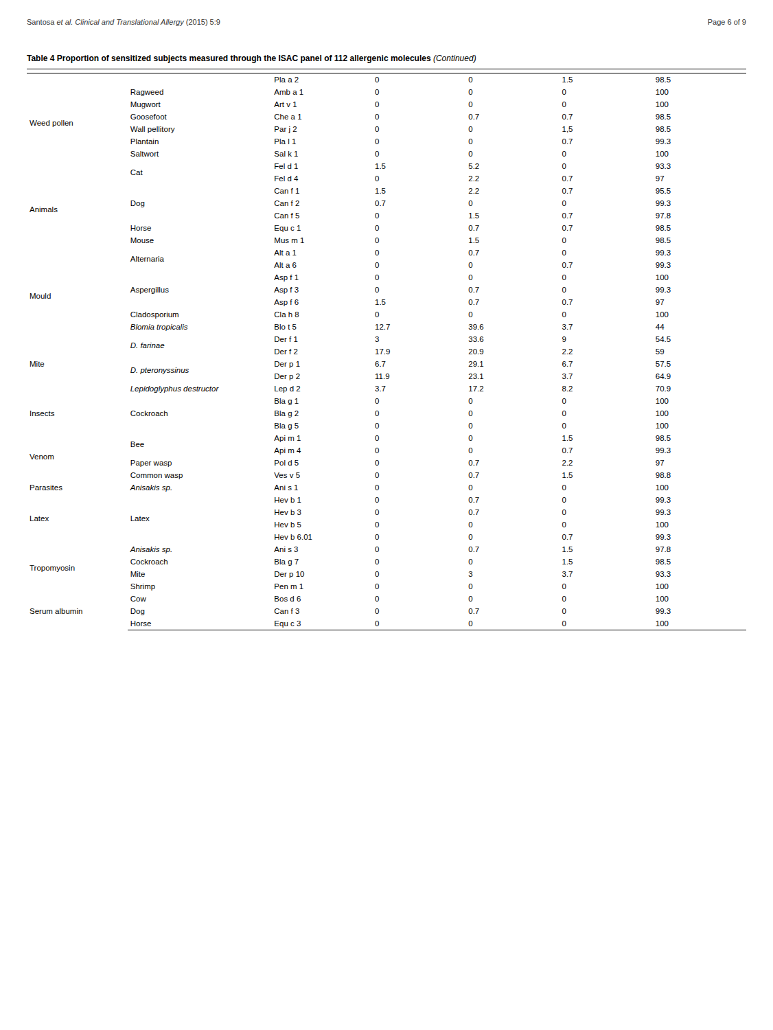Santosa et al. Clinical and Translational Allergy (2015) 5:9
Page 6 of 9
Table 4 Proportion of sensitized subjects measured through the ISAC panel of 112 allergenic molecules (Continued)
| | | Pla a 2 | 0 | 0 | 1.5 | 98.5 |
| Weed pollen | Ragweed | Amb a 1 | 0 | 0 | 0 | 100 |
| Mugwort | Art v 1 | 0 | 0 | 0 | 100 |
| Goosefoot | Che a 1 | 0 | 0.7 | 0.7 | 98.5 |
| Wall pellitory | Par j 2 | 0 | 0 | 1,5 | 98.5 |
| Plantain | Pla l 1 | 0 | 0 | 0.7 | 99.3 |
| Saltwort | Sal k 1 | 0 | 0 | 0 | 100 |
| Animals | Cat | Fel d 1 | 1.5 | 5.2 | 0 | 93.3 |
| Fel d 4 | 0 | 2.2 | 0.7 | 97 |
| Dog | Can f 1 | 1.5 | 2.2 | 0.7 | 95.5 |
| Can f 2 | 0.7 | 0 | 0 | 99.3 |
| Can f 5 | 0 | 1.5 | 0.7 | 97.8 |
| Horse | Equ c 1 | 0 | 0.7 | 0.7 | 98.5 |
| Mouse | Mus m 1 | 0 | 1.5 | 0 | 98.5 |
| Alternaria | Alt a 1 | 0 | 0.7 | 0 | 99.3 |
| Mould | Alt a 6 | 0 | 0 | 0.7 | 99.3 |
| Aspergillus | Asp f 1 | 0 | 0 | 0 | 100 |
| Asp f 3 | 0 | 0.7 | 0 | 99.3 |
| Asp f 6 | 1.5 | 0.7 | 0.7 | 97 |
| Cladosporium | Cla h 8 | 0 | 0 | 0 | 100 |
| Blomia tropicalis | Blo t 5 | 12.7 | 39.6 | 3.7 | 44 |
| Mite | D. farinae | Der f 1 | 3 | 33.6 | 9 | 54.5 |
| Der f 2 | 17.9 | 20.9 | 2.2 | 59 |
| D. pteronyssinus | Der p 1 | 6.7 | 29.1 | 6.7 | 57.5 |
| Der p 2 | 11.9 | 23.1 | 3.7 | 64.9 |
| Lepidoglyphus destructor | Lep d 2 | 3.7 | 17.2 | 8.2 | 70.9 |
| Insects | Cockroach | Bla g 1 | 0 | 0 | 0 | 100 |
| Bla g 2 | 0 | 0 | 0 | 100 |
| Bla g 5 | 0 | 0 | 0 | 100 |
| Venom | Bee | Api m 1 | 0 | 0 | 1.5 | 98.5 |
| Api m 4 | 0 | 0 | 0.7 | 99.3 |
| Paper wasp | Pol d 5 | 0 | 0.7 | 2.2 | 97 |
| Common wasp | Ves v 5 | 0 | 0.7 | 1.5 | 98.8 |
| Parasites | Anisakis sp. | Ani s 1 | 0 | 0 | 0 | 100 |
| Latex | Latex | Hev b 1 | 0 | 0.7 | 0 | 99.3 |
| Hev b 3 | 0 | 0.7 | 0 | 99.3 |
| Hev b 5 | 0 | 0 | 0 | 100 |
| Hev b 6.01 | 0 | 0 | 0.7 | 99.3 |
| Tropomyosin | Anisakis sp. | Ani s 3 | 0 | 0.7 | 1.5 | 97.8 |
| Cockroach | Bla g 7 | 0 | 0 | 1.5 | 98.5 |
| Mite | Der p 10 | 0 | 3 | 3.7 | 93.3 |
| Shrimp | Pen m 1 | 0 | 0 | 0 | 100 |
| Serum albumin | Cow | Bos d 6 | 0 | 0 | 0 | 100 |
| Dog | Can f 3 | 0 | 0.7 | 0 | 99.3 |
| Horse | Equ c 3 | 0 | 0 | 0 | 100 |